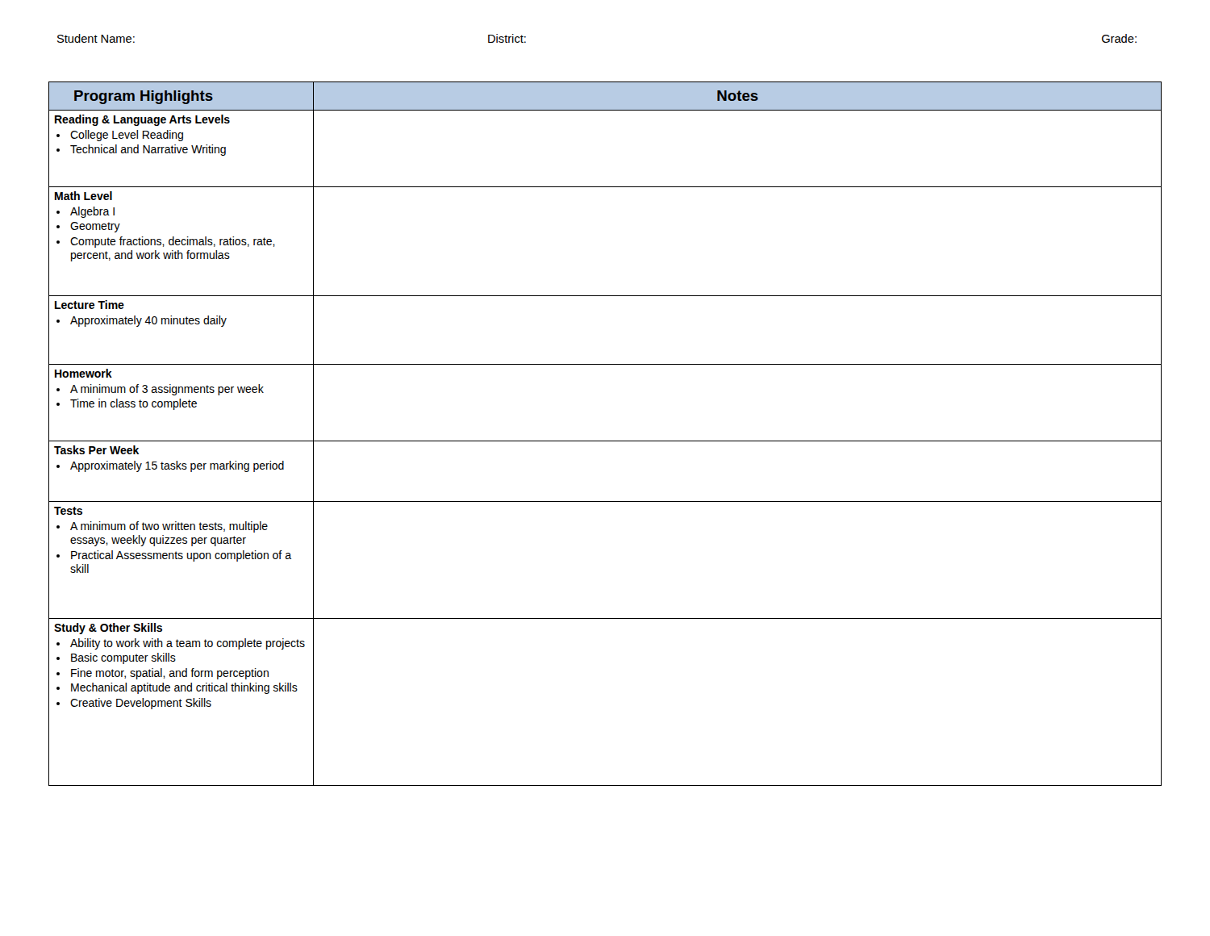Student Name: District: Grade:
| Program Highlights | Notes |
| --- | --- |
| Reading & Language Arts Levels College Level Reading Technical and Narrative Writing | |
| Math Level Algebra I Geometry Compute fractions, decimals, ratios, rate, percent, and work with formulas | |
| Lecture Time Approximately 40 minutes daily | |
| Homework A minimum of 3 assignments per week Time in class to complete | |
| Tasks Per Week Approximately 15 tasks per marking period | |
| Tests A minimum of two written tests, multiple essays, weekly quizzes per quarter Practical Assessments upon completion of a skill | |
| Study & Other Skills Ability to work with a team to complete projects Basic computer skills Fine motor, spatial, and form perception Mechanical aptitude and critical thinking skills Creative Development Skills | |